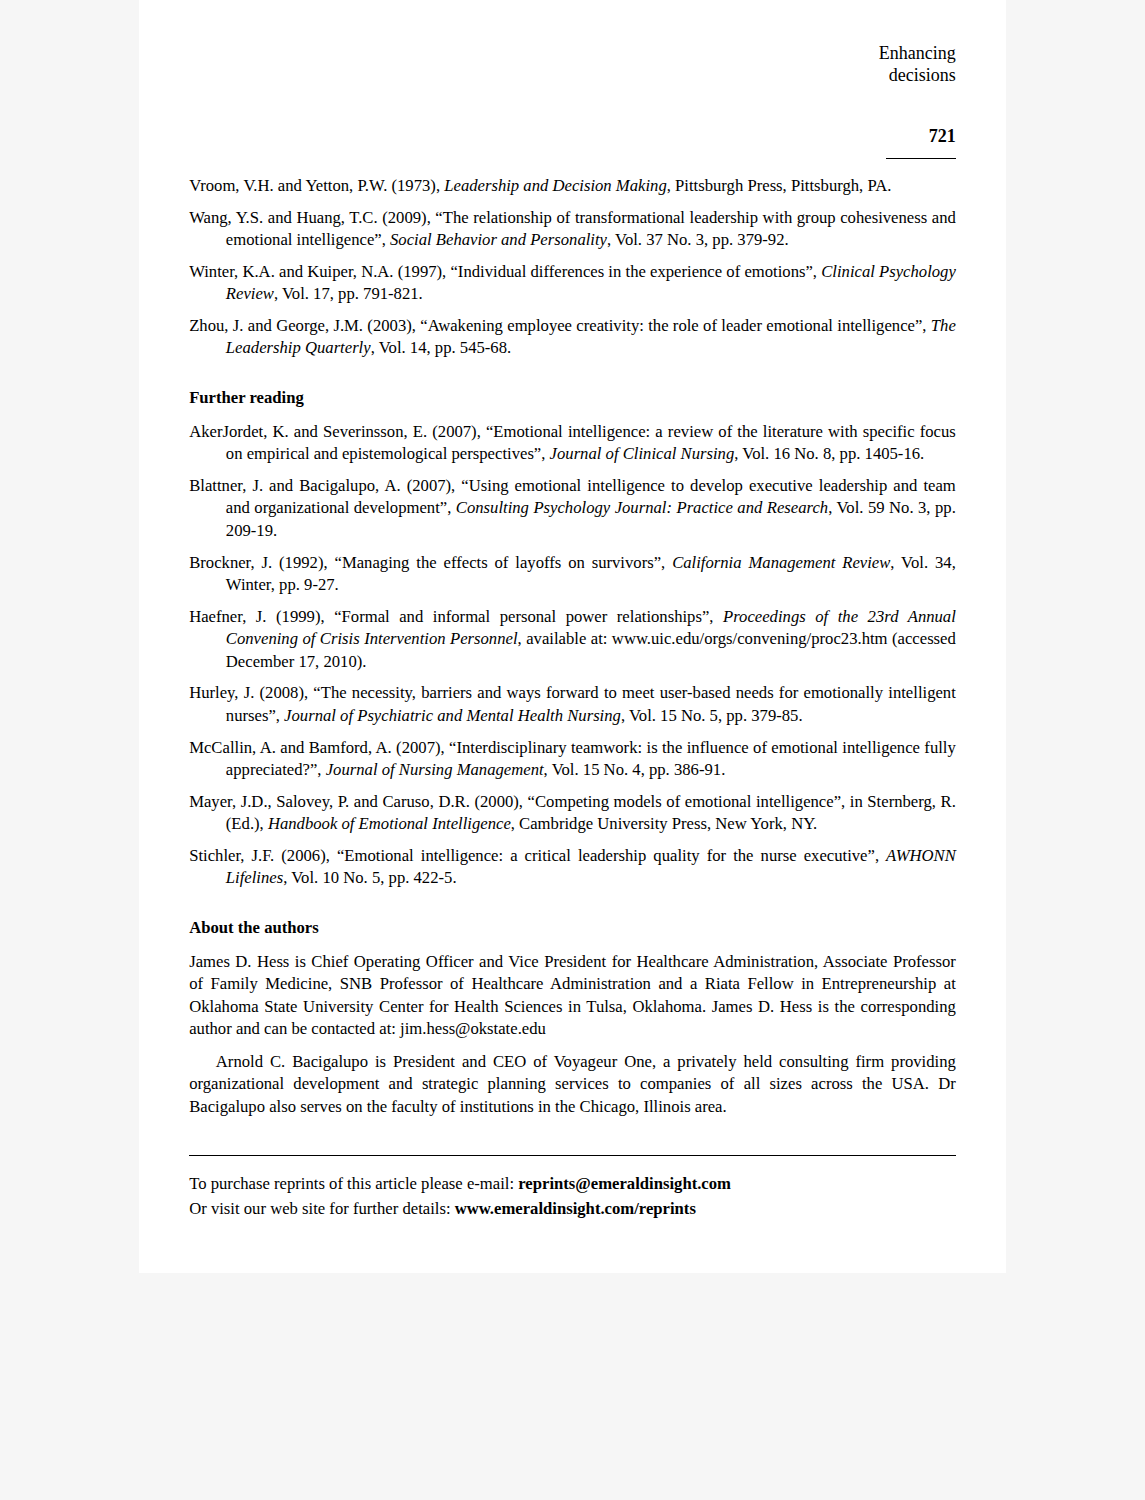Enhancing
decisions
721
Vroom, V.H. and Yetton, P.W. (1973), Leadership and Decision Making, Pittsburgh Press, Pittsburgh, PA.
Wang, Y.S. and Huang, T.C. (2009), “The relationship of transformational leadership with group cohesiveness and emotional intelligence”, Social Behavior and Personality, Vol. 37 No. 3, pp. 379-92.
Winter, K.A. and Kuiper, N.A. (1997), “Individual differences in the experience of emotions”, Clinical Psychology Review, Vol. 17, pp. 791-821.
Zhou, J. and George, J.M. (2003), “Awakening employee creativity: the role of leader emotional intelligence”, The Leadership Quarterly, Vol. 14, pp. 545-68.
Further reading
AkerJordet, K. and Severinsson, E. (2007), “Emotional intelligence: a review of the literature with specific focus on empirical and epistemological perspectives”, Journal of Clinical Nursing, Vol. 16 No. 8, pp. 1405-16.
Blattner, J. and Bacigalupo, A. (2007), “Using emotional intelligence to develop executive leadership and team and organizational development”, Consulting Psychology Journal: Practice and Research, Vol. 59 No. 3, pp. 209-19.
Brockner, J. (1992), “Managing the effects of layoffs on survivors”, California Management Review, Vol. 34, Winter, pp. 9-27.
Haefner, J. (1999), “Formal and informal personal power relationships”, Proceedings of the 23rd Annual Convening of Crisis Intervention Personnel, available at: www.uic.edu/orgs/convening/proc23.htm (accessed December 17, 2010).
Hurley, J. (2008), “The necessity, barriers and ways forward to meet user-based needs for emotionally intelligent nurses”, Journal of Psychiatric and Mental Health Nursing, Vol. 15 No. 5, pp. 379-85.
McCallin, A. and Bamford, A. (2007), “Interdisciplinary teamwork: is the influence of emotional intelligence fully appreciated?”, Journal of Nursing Management, Vol. 15 No. 4, pp. 386-91.
Mayer, J.D., Salovey, P. and Caruso, D.R. (2000), “Competing models of emotional intelligence”, in Sternberg, R. (Ed.), Handbook of Emotional Intelligence, Cambridge University Press, New York, NY.
Stichler, J.F. (2006), “Emotional intelligence: a critical leadership quality for the nurse executive”, AWHONN Lifelines, Vol. 10 No. 5, pp. 422-5.
About the authors
James D. Hess is Chief Operating Officer and Vice President for Healthcare Administration, Associate Professor of Family Medicine, SNB Professor of Healthcare Administration and a Riata Fellow in Entrepreneurship at Oklahoma State University Center for Health Sciences in Tulsa, Oklahoma. James D. Hess is the corresponding author and can be contacted at: jim.hess@okstate.edu
Arnold C. Bacigalupo is President and CEO of Voyageur One, a privately held consulting firm providing organizational development and strategic planning services to companies of all sizes across the USA. Dr Bacigalupo also serves on the faculty of institutions in the Chicago, Illinois area.
To purchase reprints of this article please e-mail: reprints@emeraldinsight.com
Or visit our web site for further details: www.emeraldinsight.com/reprints